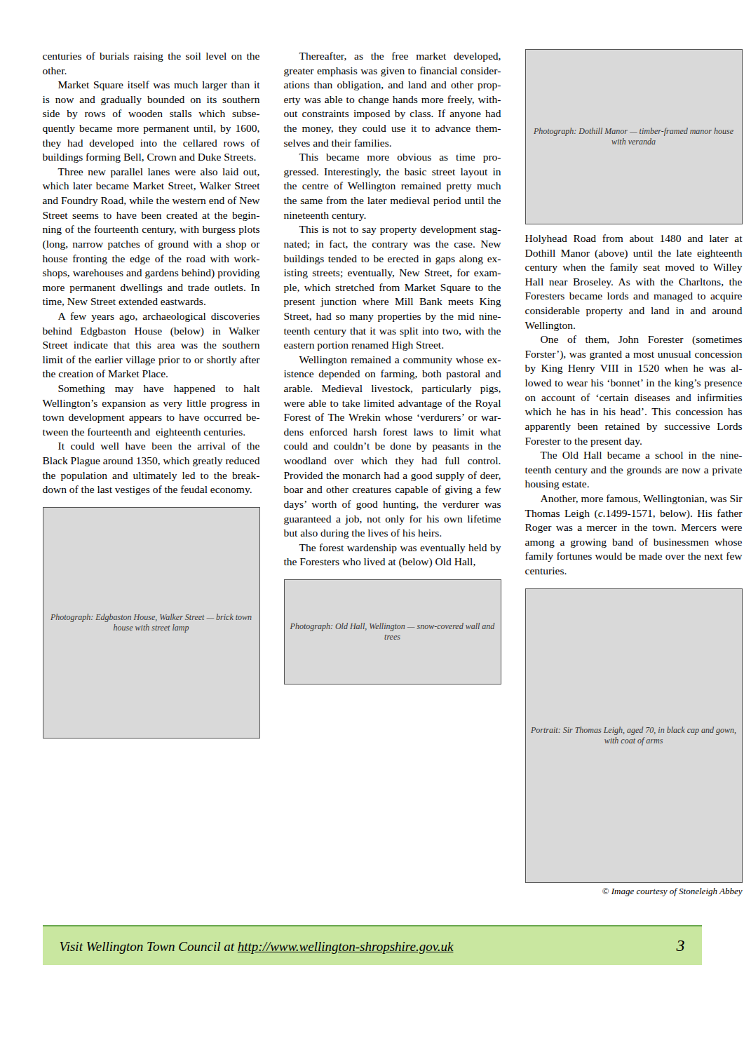centuries of burials raising the soil level on the other.
Market Square itself was much larger than it is now and gradually bounded on its southern side by rows of wooden stalls which subsequently became more permanent until, by 1600, they had developed into the cellared rows of buildings forming Bell, Crown and Duke Streets.
Three new parallel lanes were also laid out, which later became Market Street, Walker Street and Foundry Road, while the western end of New Street seems to have been created at the beginning of the fourteenth century, with burgess plots (long, narrow patches of ground with a shop or house fronting the edge of the road with workshops, warehouses and gardens behind) providing more permanent dwellings and trade outlets. In time, New Street extended eastwards.
A few years ago, archaeological discoveries behind Edgbaston House (below) in Walker Street indicate that this area was the southern limit of the earlier village prior to or shortly after the creation of Market Place.
Something may have happened to halt Wellington’s expansion as very little progress in town development appears to have occurred between the fourteenth and eighteenth centuries.
It could well have been the arrival of the Black Plague around 1350, which greatly reduced the population and ultimately led to the breakdown of the last vestiges of the feudal economy.
Photograph: Edgbaston House, Walker Street — brick town house with street lamp
Thereafter, as the free market developed, greater emphasis was given to financial considerations than obligation, and land and other property was able to change hands more freely, without constraints imposed by class. If anyone had the money, they could use it to advance themselves and their families.
This became more obvious as time progressed. Interestingly, the basic street layout in the centre of Wellington remained pretty much the same from the later medieval period until the nineteenth century.
This is not to say property development stagnated; in fact, the contrary was the case. New buildings tended to be erected in gaps along existing streets; eventually, New Street, for example, which stretched from Market Square to the present junction where Mill Bank meets King Street, had so many properties by the mid nineteenth century that it was split into two, with the eastern portion renamed High Street.
Wellington remained a community whose existence depended on farming, both pastoral and arable. Medieval livestock, particularly pigs, were able to take limited advantage of the Royal Forest of The Wrekin whose ‘verdurers’ or wardens enforced harsh forest laws to limit what could and couldn’t be done by peasants in the woodland over which they had full control. Provided the monarch had a good supply of deer, boar and other creatures capable of giving a few days’ worth of good hunting, the verdurer was guaranteed a job, not only for his own lifetime but also during the lives of his heirs.
The forest wardenship was eventually held by the Foresters who lived at (below) Old Hall,
Photograph: Old Hall, Wellington — snow-covered wall and trees
Photograph: Dothill Manor — timber-framed manor house with veranda
Holyhead Road from about 1480 and later at Dothill Manor (above) until the late eighteenth century when the family seat moved to Willey Hall near Broseley. As with the Charltons, the Foresters became lords and managed to acquire considerable property and land in and around Wellington.
One of them, John Forester (sometimes Forster’), was granted a most unusual concession by King Henry VIII in 1520 when he was allowed to wear his ‘bonnet’ in the king’s presence on account of ‘certain diseases and infirmities which he has in his head’. This concession has apparently been retained by successive Lords Forester to the present day.
The Old Hall became a school in the nineteenth century and the grounds are now a private housing estate.
Another, more famous, Wellingtonian, was Sir Thomas Leigh (c.1499-1571, below). His father Roger was a mercer in the town. Mercers were among a growing band of businessmen whose family fortunes would be made over the next few centuries.
Portrait: Sir Thomas Leigh, aged 70, in black cap and gown, with coat of arms
© Image courtesy of Stoneleigh Abbey
Visit Wellington Town Council at http://www.wellington-shropshire.gov.uk 3